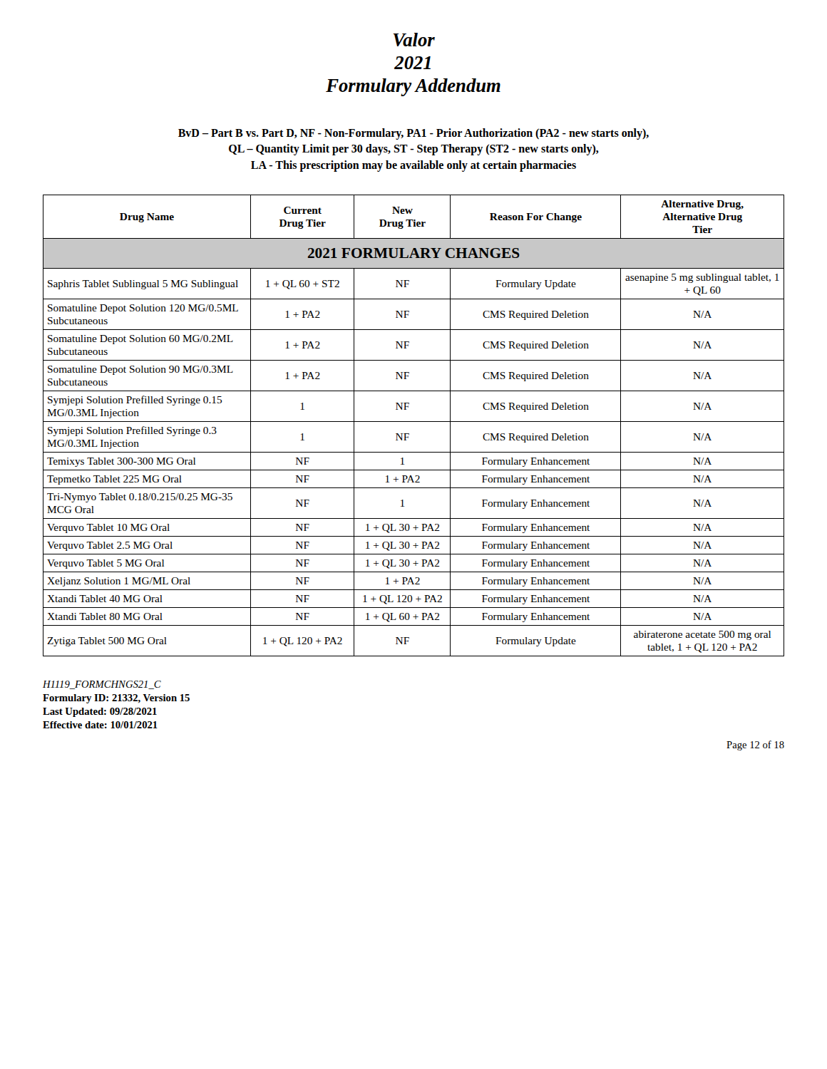Valor
2021
Formulary Addendum
BvD – Part B vs. Part D, NF - Non-Formulary, PA1 - Prior Authorization (PA2 - new starts only),
QL – Quantity Limit per 30 days, ST - Step Therapy (ST2 - new starts only),
LA - This prescription may be available only at certain pharmacies
| 2021 FORMULARY CHANGES |
| Drug Name | Current Drug Tier | New Drug Tier | Reason For Change | Alternative Drug, Alternative Drug Tier |
| Saphris Tablet Sublingual 5 MG Sublingual | 1 + QL 60 + ST2 | NF | Formulary Update | asenapine 5 mg sublingual tablet, 1 + QL 60 |
| Somatuline Depot Solution 120 MG/0.5ML Subcutaneous | 1 + PA2 | NF | CMS Required Deletion | N/A |
| Somatuline Depot Solution 60 MG/0.2ML Subcutaneous | 1 + PA2 | NF | CMS Required Deletion | N/A |
| Somatuline Depot Solution 90 MG/0.3ML Subcutaneous | 1 + PA2 | NF | CMS Required Deletion | N/A |
| Symjepi Solution Prefilled Syringe 0.15 MG/0.3ML Injection | 1 | NF | CMS Required Deletion | N/A |
| Symjepi Solution Prefilled Syringe 0.3 MG/0.3ML Injection | 1 | NF | CMS Required Deletion | N/A |
| Temixys Tablet 300-300 MG Oral | NF | 1 | Formulary Enhancement | N/A |
| Tepmetko Tablet 225 MG Oral | NF | 1 + PA2 | Formulary Enhancement | N/A |
| Tri-Nymyo Tablet 0.18/0.215/0.25 MG-35 MCG Oral | NF | 1 | Formulary Enhancement | N/A |
| Verquvo Tablet 10 MG Oral | NF | 1 + QL 30 + PA2 | Formulary Enhancement | N/A |
| Verquvo Tablet 2.5 MG Oral | NF | 1 + QL 30 + PA2 | Formulary Enhancement | N/A |
| Verquvo Tablet 5 MG Oral | NF | 1 + QL 30 + PA2 | Formulary Enhancement | N/A |
| Xeljanz Solution 1 MG/ML Oral | NF | 1 + PA2 | Formulary Enhancement | N/A |
| Xtandi Tablet 40 MG Oral | NF | 1 + QL 120 + PA2 | Formulary Enhancement | N/A |
| Xtandi Tablet 80 MG Oral | NF | 1 + QL 60 + PA2 | Formulary Enhancement | N/A |
| Zytiga Tablet 500 MG Oral | 1 + QL 120 + PA2 | NF | Formulary Update | abiraterone acetate 500 mg oral tablet, 1 + QL 120 + PA2 |
H1119_FORMCHNGS21_C
Formulary ID: 21332, Version 15
Last Updated: 09/28/2021
Effective date: 10/01/2021
Page 12 of 18